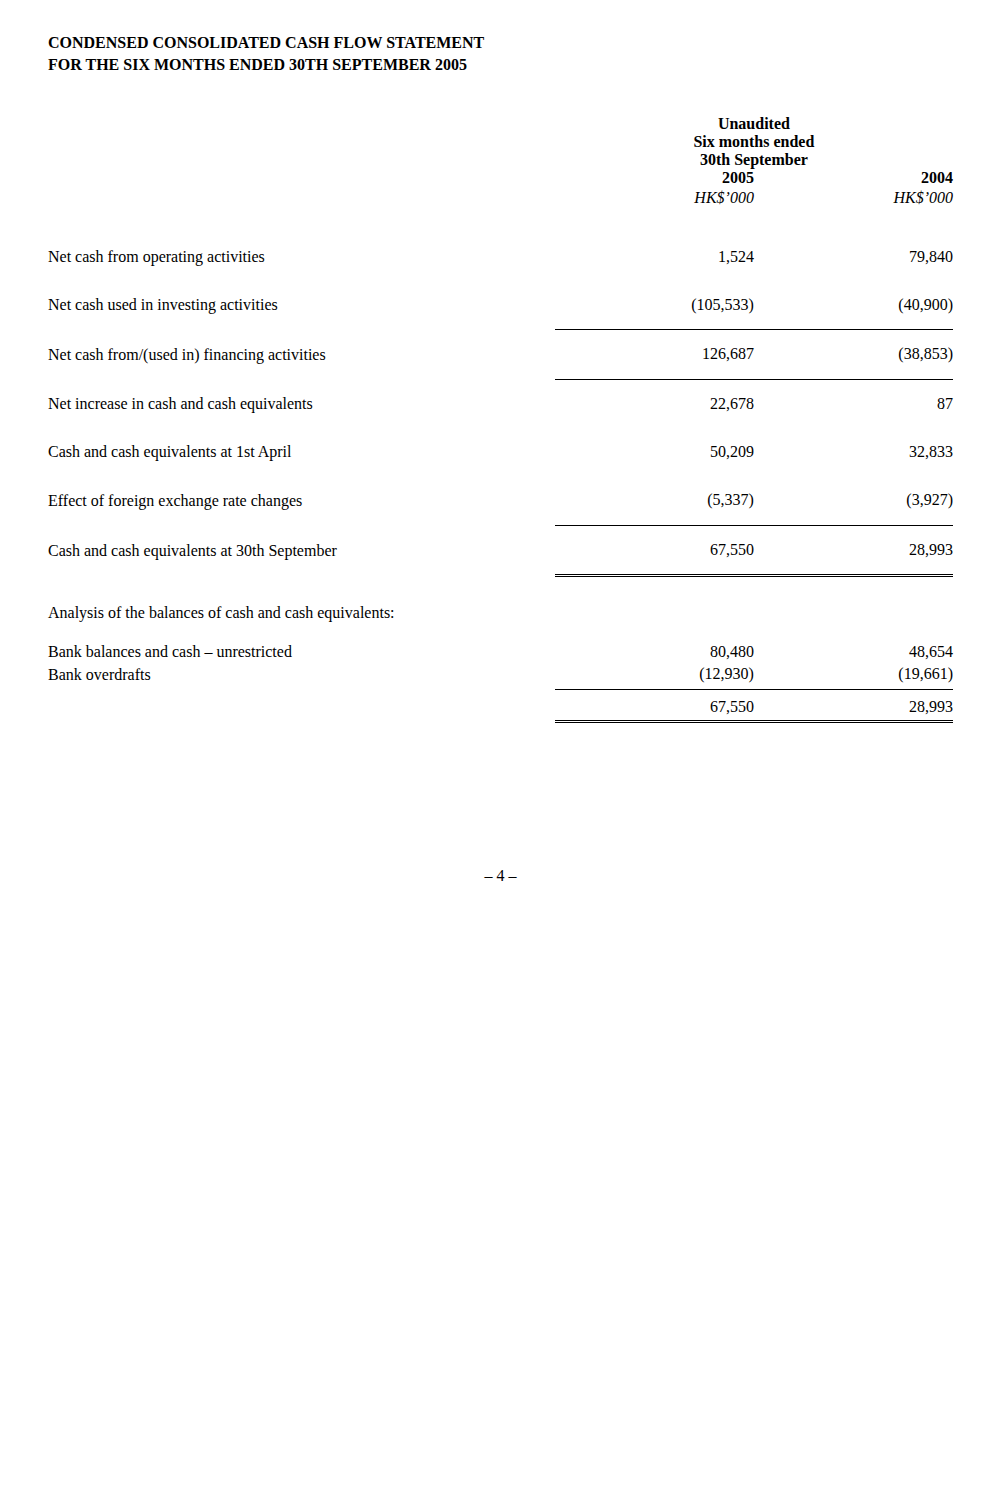Condensed Consolidated Cash Flow Statement
For the Six Months Ended 30th September 2005
| | Unaudited |
| --- | --- |
| | Six months ended |
| | 30th September |
| | 2005 | 2004 |
| | HK$’000 | HK$’000 |
| Net cash from operating activities | 1,524 | 79,840 |
| Net cash used in investing activities | (105,533) | (40,900) |
| Net cash from/(used in) financing activities | 126,687 | (38,853) |
| Net increase in cash and cash equivalents | 22,678 | 87 |
| Cash and cash equivalents at 1st April | 50,209 | 32,833 |
| Effect of foreign exchange rate changes | (5,337) | (3,927) |
| Cash and cash equivalents at 30th September | 67,550 | 28,993 |
| Analysis of the balances of cash and cash equivalents: | | |
| Bank balances and cash – unrestricted | 80,480 | 48,654 |
| Bank overdrafts | (12,930) | (19,661) |
| | 67,550 | 28,993 |
– 4 –